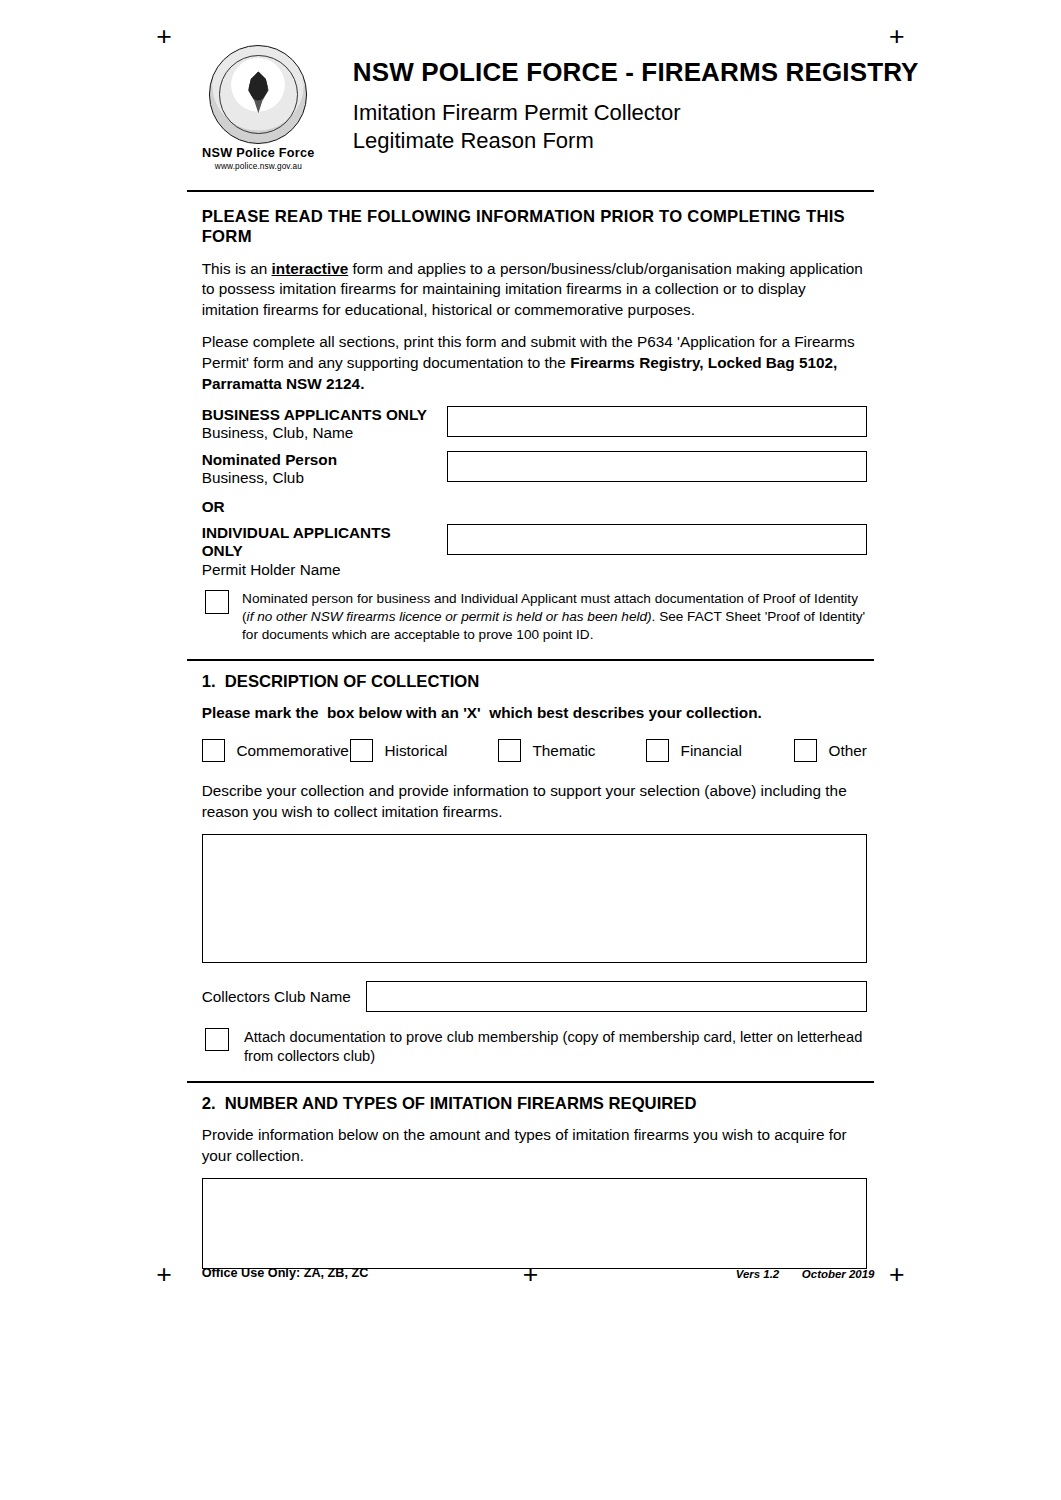+ + + + +
NSW Police Force
www.police.nsw.gov.au
NSW POLICE FORCE - FIREARMS REGISTRY
Imitation Firearm Permit Collector
Legitimate Reason Form
PLEASE READ THE FOLLOWING INFORMATION PRIOR TO COMPLETING THIS FORM
This is an interactive form and applies to a person/business/club/organisation making application to possess imitation firearms for maintaining imitation firearms in a collection or to display imitation firearms for educational, historical or commemorative purposes.
Please complete all sections, print this form and submit with the P634 'Application for a Firearms Permit' form and any supporting documentation to the Firearms Registry, Locked Bag 5102, Parramatta NSW 2124.
BUSINESS APPLICANTS ONLY
Business, Club, Name
Nominated Person
Business, Club
OR
INDIVIDUAL APPLICANTS ONLY
Permit Holder Name
Nominated person for business and Individual Applicant must attach documentation of Proof of Identity (if no other NSW firearms licence or permit is held or has been held). See FACT Sheet 'Proof of Identity' for documents which are acceptable to prove 100 point ID.
1. DESCRIPTION OF COLLECTION
Please mark the box below with an 'X' which best describes your collection.
Commemorative
Historical
Thematic
Financial
Other
Describe your collection and provide information to support your selection (above) including the reason you wish to collect imitation firearms.
Collectors Club Name
Attach documentation to prove club membership (copy of membership card, letter on letterhead from collectors club)
2. NUMBER AND TYPES OF IMITATION FIREARMS REQUIRED
Provide information below on the amount and types of imitation firearms you wish to acquire for your collection.
Office Use Only: ZA, ZB, ZC
Vers 1.2 October 2019